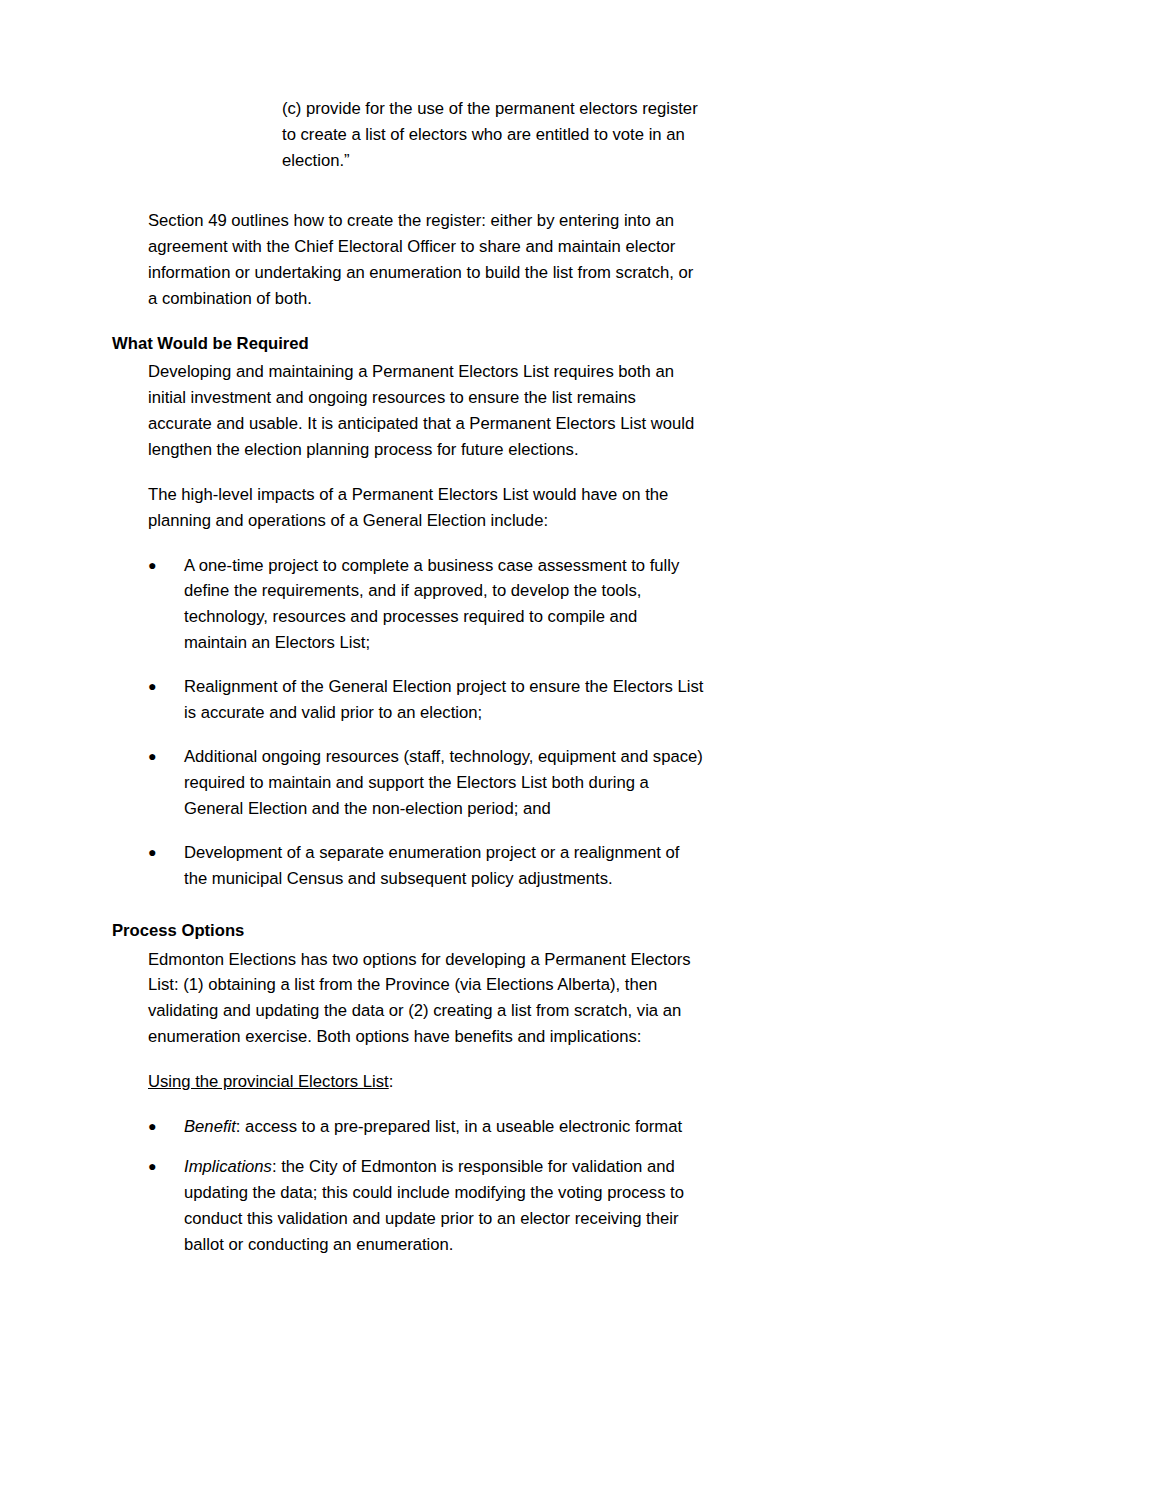(c) provide for the use of the permanent electors register to create a list of electors who are entitled to vote in an election.”
Section 49 outlines how to create the register: either by entering into an agreement with the Chief Electoral Officer to share and maintain elector information or undertaking an enumeration to build the list from scratch, or a combination of both.
What Would be Required
Developing and maintaining a Permanent Electors List requires both an initial investment and ongoing resources to ensure the list remains accurate and usable. It is anticipated that a Permanent Electors List would lengthen the election planning process for future elections.
The high-level impacts of a Permanent Electors List would have on the planning and operations of a General Election include:
A one-time project to complete a business case assessment to fully define the requirements, and if approved, to develop the tools, technology, resources and processes required to compile and maintain an Electors List;
Realignment of the General Election project to ensure the Electors List is accurate and valid prior to an election;
Additional ongoing resources (staff, technology, equipment and space) required to maintain and support the Electors List both during a General Election and the non-election period; and
Development of a separate enumeration project or a realignment of the municipal Census and subsequent policy adjustments.
Process Options
Edmonton Elections has two options for developing a Permanent Electors List: (1) obtaining a list from the Province (via Elections Alberta), then validating and updating the data or (2) creating a list from scratch, via an enumeration exercise. Both options have benefits and implications:
Using the provincial Electors List:
Benefit: access to a pre-prepared list, in a useable electronic format
Implications: the City of Edmonton is responsible for validation and updating the data; this could include modifying the voting process to conduct this validation and update prior to an elector receiving their ballot or conducting an enumeration.